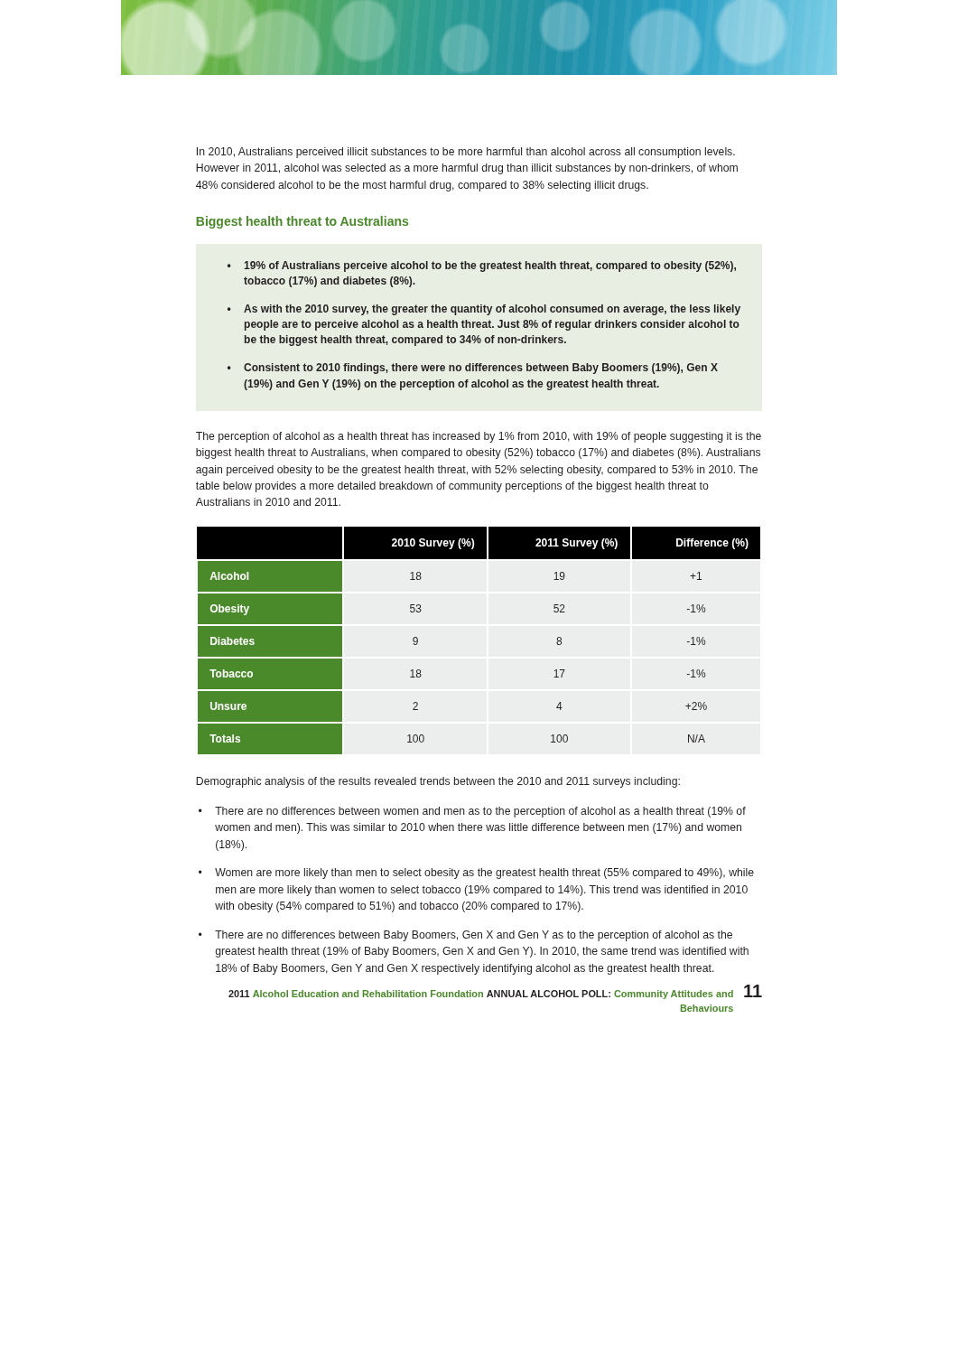In 2010, Australians perceived illicit substances to be more harmful than alcohol across all consumption levels. However in 2011, alcohol was selected as a more harmful drug than illicit substances by non-drinkers, of whom 48% considered alcohol to be the most harmful drug, compared to 38% selecting illicit drugs.
Biggest health threat to Australians
19% of Australians perceive alcohol to be the greatest health threat, compared to obesity (52%), tobacco (17%) and diabetes (8%).
As with the 2010 survey, the greater the quantity of alcohol consumed on average, the less likely people are to perceive alcohol as a health threat. Just 8% of regular drinkers consider alcohol to be the biggest health threat, compared to 34% of non-drinkers.
Consistent to 2010 findings, there were no differences between Baby Boomers (19%), Gen X (19%) and Gen Y (19%) on the perception of alcohol as the greatest health threat.
The perception of alcohol as a health threat has increased by 1% from 2010, with 19% of people suggesting it is the biggest health threat to Australians, when compared to obesity (52%) tobacco (17%) and diabetes (8%). Australians again perceived obesity to be the greatest health threat, with 52% selecting obesity, compared to 53% in 2010. The table below provides a more detailed breakdown of community perceptions of the biggest health threat to Australians in 2010 and 2011.
| | 2010 Survey (%) | 2011 Survey (%) | Difference (%) |
| --- | --- | --- | --- |
| Alcohol | 18 | 19 | +1 |
| Obesity | 53 | 52 | -1% |
| Diabetes | 9 | 8 | -1% |
| Tobacco | 18 | 17 | -1% |
| Unsure | 2 | 4 | +2% |
| Totals | 100 | 100 | N/A |
Demographic analysis of the results revealed trends between the 2010 and 2011 surveys including:
There are no differences between women and men as to the perception of alcohol as a health threat (19% of women and men). This was similar to 2010 when there was little difference between men (17%) and women (18%).
Women are more likely than men to select obesity as the greatest health threat (55% compared to 49%), while men are more likely than women to select tobacco (19% compared to 14%). This trend was identified in 2010 with obesity (54% compared to 51%) and tobacco (20% compared to 17%).
There are no differences between Baby Boomers, Gen X and Gen Y as to the perception of alcohol as the greatest health threat (19% of Baby Boomers, Gen X and Gen Y). In 2010, the same trend was identified with 18% of Baby Boomers, Gen Y and Gen X respectively identifying alcohol as the greatest health threat.
2011 Alcohol Education and Rehabilitation Foundation ANNUAL ALCOHOL POLL: Community Attitudes and Behaviours
11